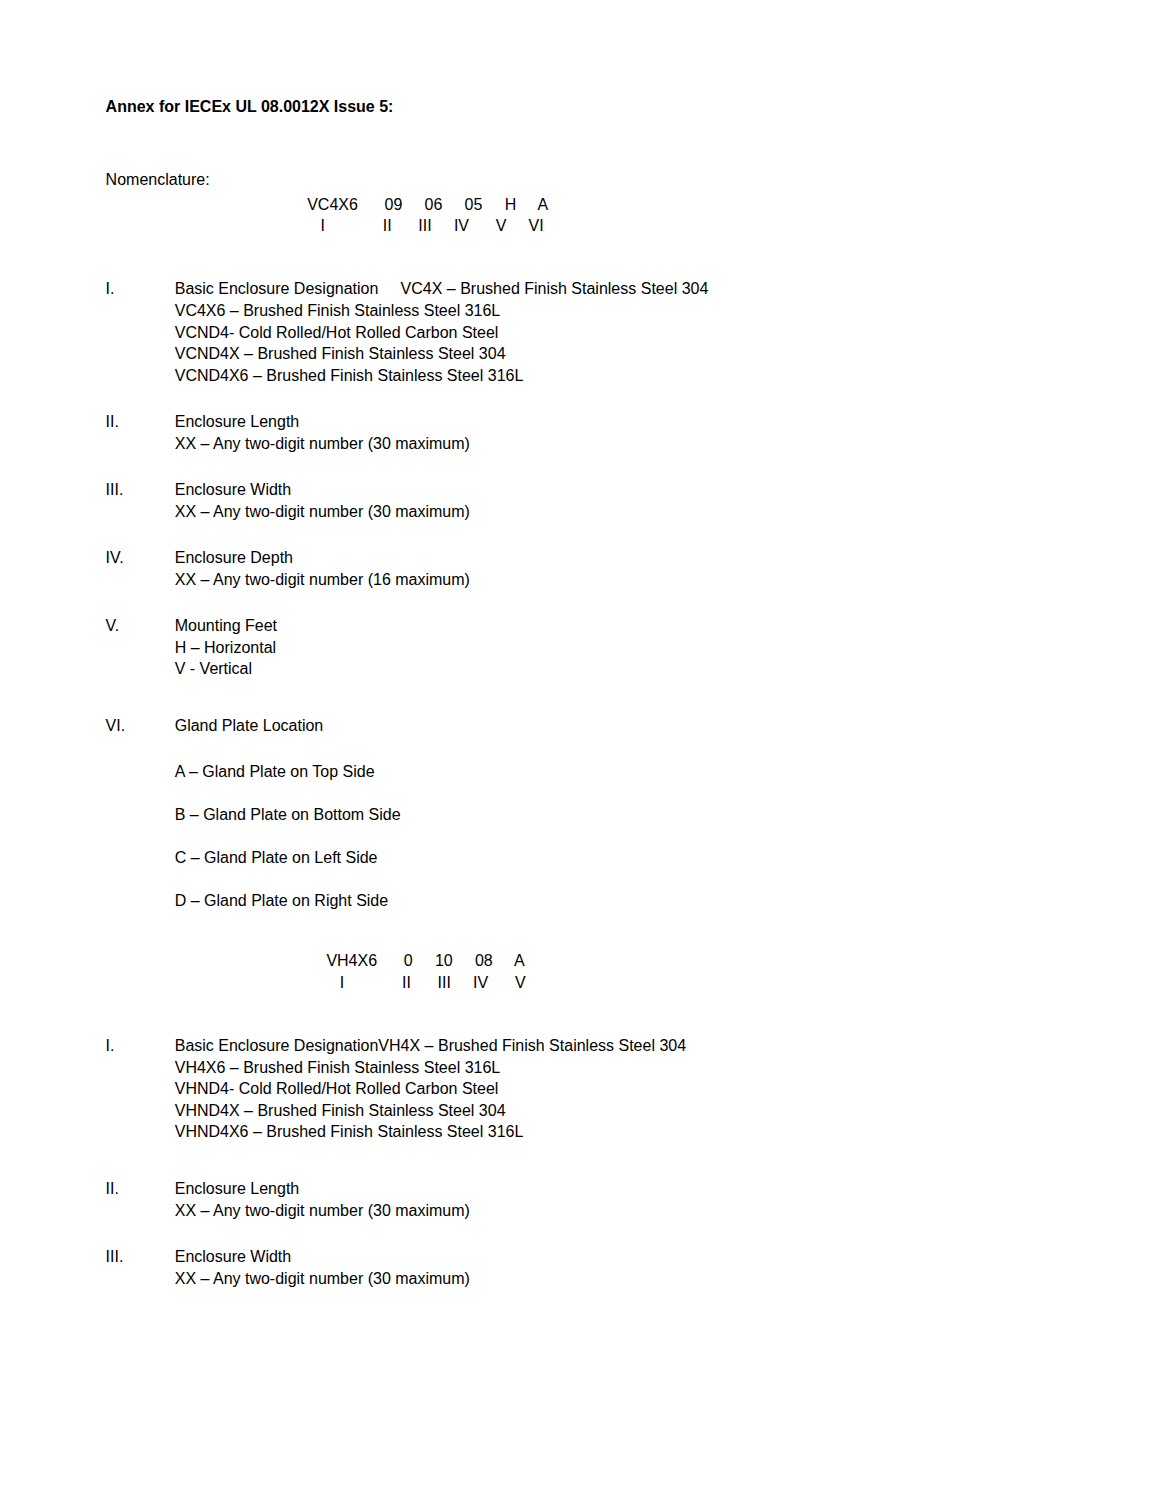Annex for IECEx UL 08.0012X Issue 5:
Nomenclature:
VC4X6 09 06 05 H A I II III IV V VI
I.
Basic Enclosure Designation VC4X – Brushed Finish Stainless Steel 304 VC4X6 – Brushed Finish Stainless Steel 316L VCND4- Cold Rolled/Hot Rolled Carbon Steel VCND4X – Brushed Finish Stainless Steel 304 VCND4X6 – Brushed Finish Stainless Steel 316L
II.
Enclosure Length XX – Any two-digit number (30 maximum)
III.
Enclosure Width XX – Any two-digit number (30 maximum)
IV.
Enclosure Depth XX – Any two-digit number (16 maximum)
V.
Mounting Feet H – Horizontal V - Vertical
VI.
Gland Plate Location A – Gland Plate on Top Side B – Gland Plate on Bottom Side C – Gland Plate on Left Side D – Gland Plate on Right Side
VH4X6 0 10 08 A I II III IV V
I.
Basic Enclosure DesignationVH4X – Brushed Finish Stainless Steel 304 VH4X6 – Brushed Finish Stainless Steel 316L VHND4- Cold Rolled/Hot Rolled Carbon Steel VHND4X – Brushed Finish Stainless Steel 304 VHND4X6 – Brushed Finish Stainless Steel 316L
II.
Enclosure Length XX – Any two-digit number (30 maximum)
III.
Enclosure Width XX – Any two-digit number (30 maximum)